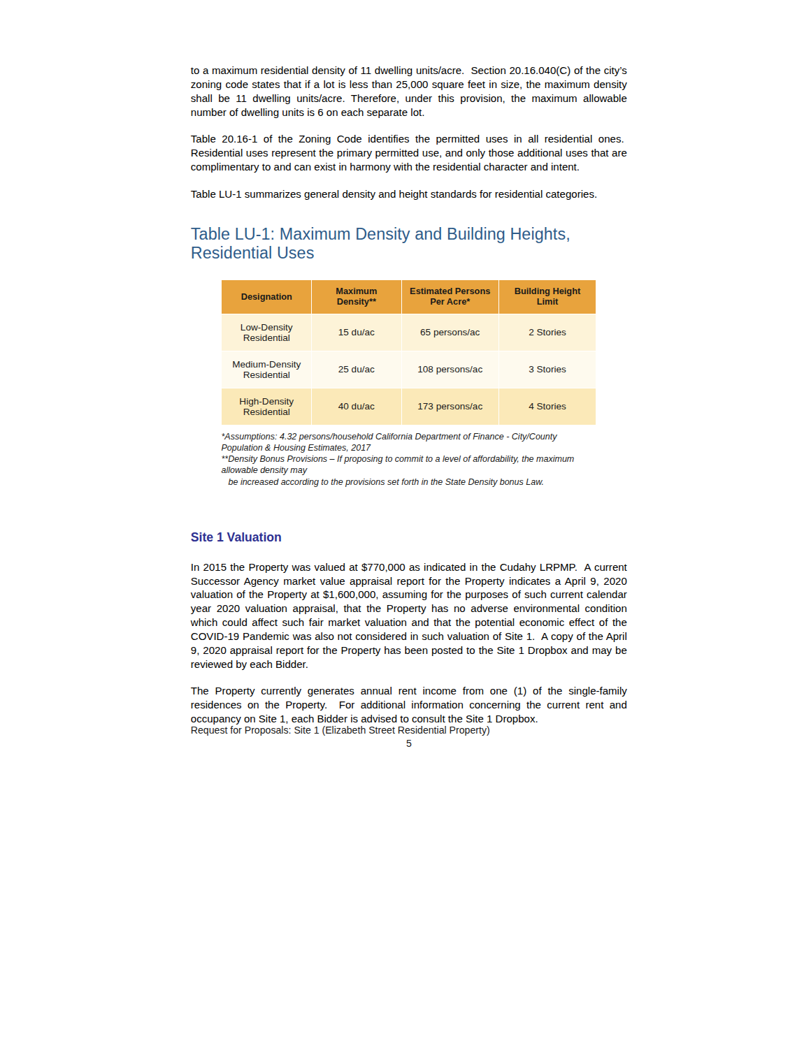to a maximum residential density of 11 dwelling units/acre. Section 20.16.040(C) of the city’s zoning code states that if a lot is less than 25,000 square feet in size, the maximum density shall be 11 dwelling units/acre. Therefore, under this provision, the maximum allowable number of dwelling units is 6 on each separate lot.
Table 20.16-1 of the Zoning Code identifies the permitted uses in all residential ones. Residential uses represent the primary permitted use, and only those additional uses that are complimentary to and can exist in harmony with the residential character and intent.
Table LU-1 summarizes general density and height standards for residential categories.
Table LU-1: Maximum Density and Building Heights, Residential Uses
| Designation | Maximum Density** | Estimated Persons Per Acre* | Building Height Limit |
| --- | --- | --- | --- |
| Low-Density Residential | 15 du/ac | 65 persons/ac | 2 Stories |
| Medium-Density Residential | 25 du/ac | 108 persons/ac | 3 Stories |
| High-Density Residential | 40 du/ac | 173 persons/ac | 4 Stories |
*Assumptions: 4.32 persons/household California Department of Finance - City/County Population & Housing Estimates, 2017
**Density Bonus Provisions – If proposing to commit to a level of affordability, the maximum allowable density may be increased according to the provisions set forth in the State Density bonus Law.
Site 1 Valuation
In 2015 the Property was valued at $770,000 as indicated in the Cudahy LRPMP. A current Successor Agency market value appraisal report for the Property indicates a April 9, 2020 valuation of the Property at $1,600,000, assuming for the purposes of such current calendar year 2020 valuation appraisal, that the Property has no adverse environmental condition which could affect such fair market valuation and that the potential economic effect of the COVID-19 Pandemic was also not considered in such valuation of Site 1. A copy of the April 9, 2020 appraisal report for the Property has been posted to the Site 1 Dropbox and may be reviewed by each Bidder.
The Property currently generates annual rent income from one (1) of the single-family residences on the Property. For additional information concerning the current rent and occupancy on Site 1, each Bidder is advised to consult the Site 1 Dropbox.
Request for Proposals: Site 1 (Elizabeth Street Residential Property)
5